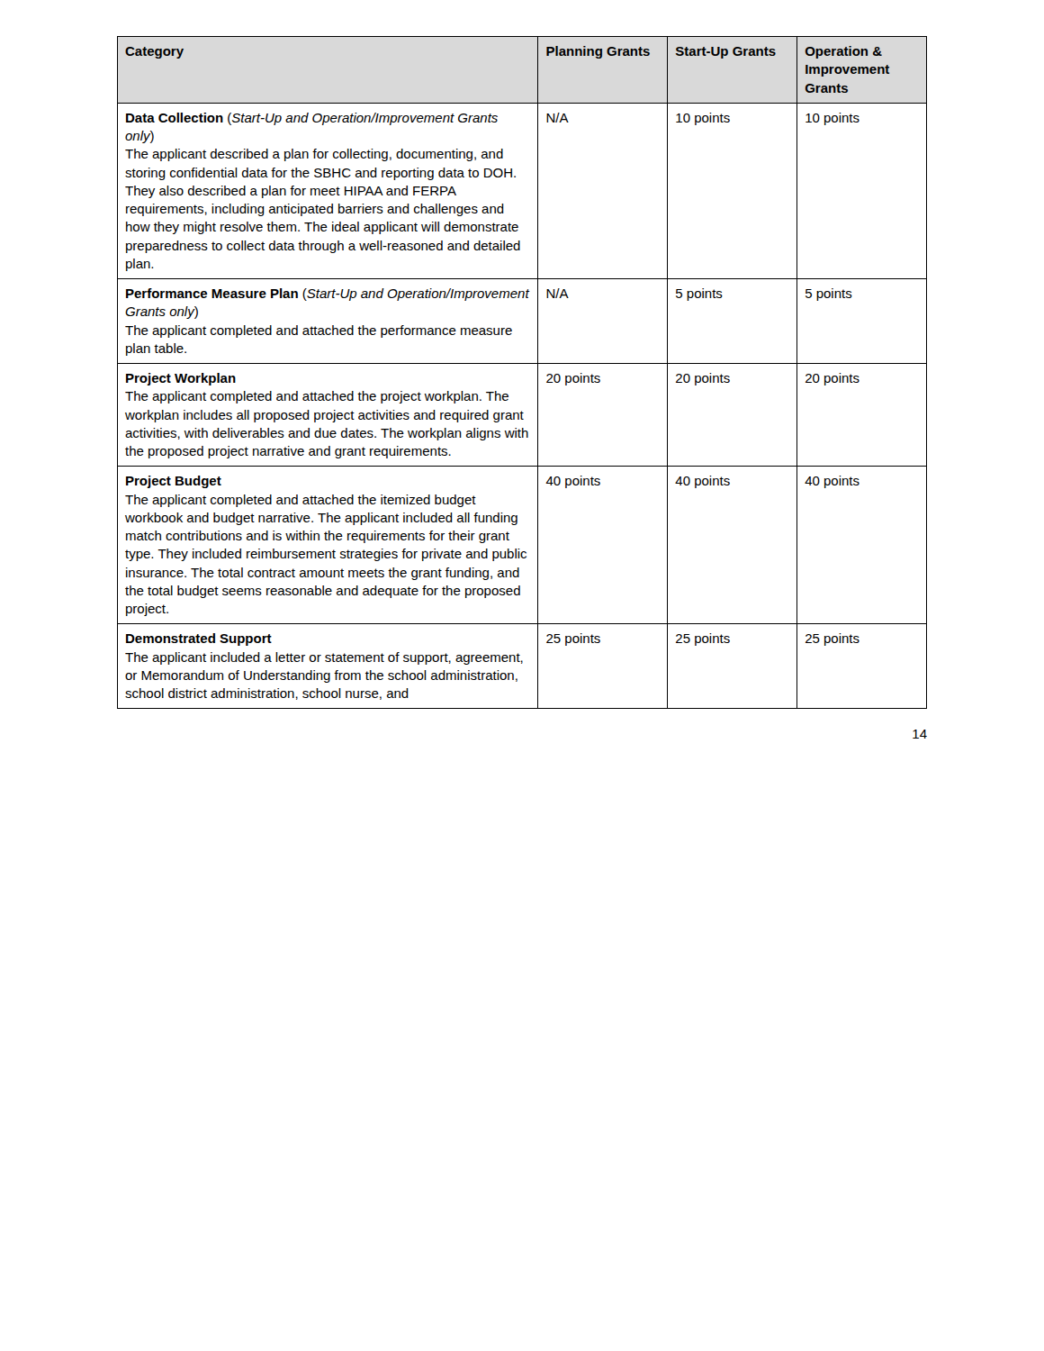| Category | Planning Grants | Start-Up Grants | Operation & Improvement Grants |
| --- | --- | --- | --- |
| Data Collection ( Start-Up and Operation/Improvement Grants only ) The applicant described a plan for collecting, documenting, and storing confidential data for the SBHC and reporting data to DOH. They also described a plan for meet HIPAA and FERPA requirements, including anticipated barriers and challenges and how they might resolve them. The ideal applicant will demonstrate preparedness to collect data through a well-reasoned and detailed plan. | N/A | 10 points | 10 points |
| Performance Measure Plan ( Start-Up and Operation/Improvement Grants only ) The applicant completed and attached the performance measure plan table. | N/A | 5 points | 5 points |
| Project Workplan The applicant completed and attached the project workplan. The workplan includes all proposed project activities and required grant activities, with deliverables and due dates. The workplan aligns with the proposed project narrative and grant requirements. | 20 points | 20 points | 20 points |
| Project Budget The applicant completed and attached the itemized budget workbook and budget narrative. The applicant included all funding match contributions and is within the requirements for their grant type. They included reimbursement strategies for private and public insurance. The total contract amount meets the grant funding, and the total budget seems reasonable and adequate for the proposed project. | 40 points | 40 points | 40 points |
| Demonstrated Support The applicant included a letter or statement of support, agreement, or Memorandum of Understanding from the school administration, school district administration, school nurse, and | 25 points | 25 points | 25 points |
14